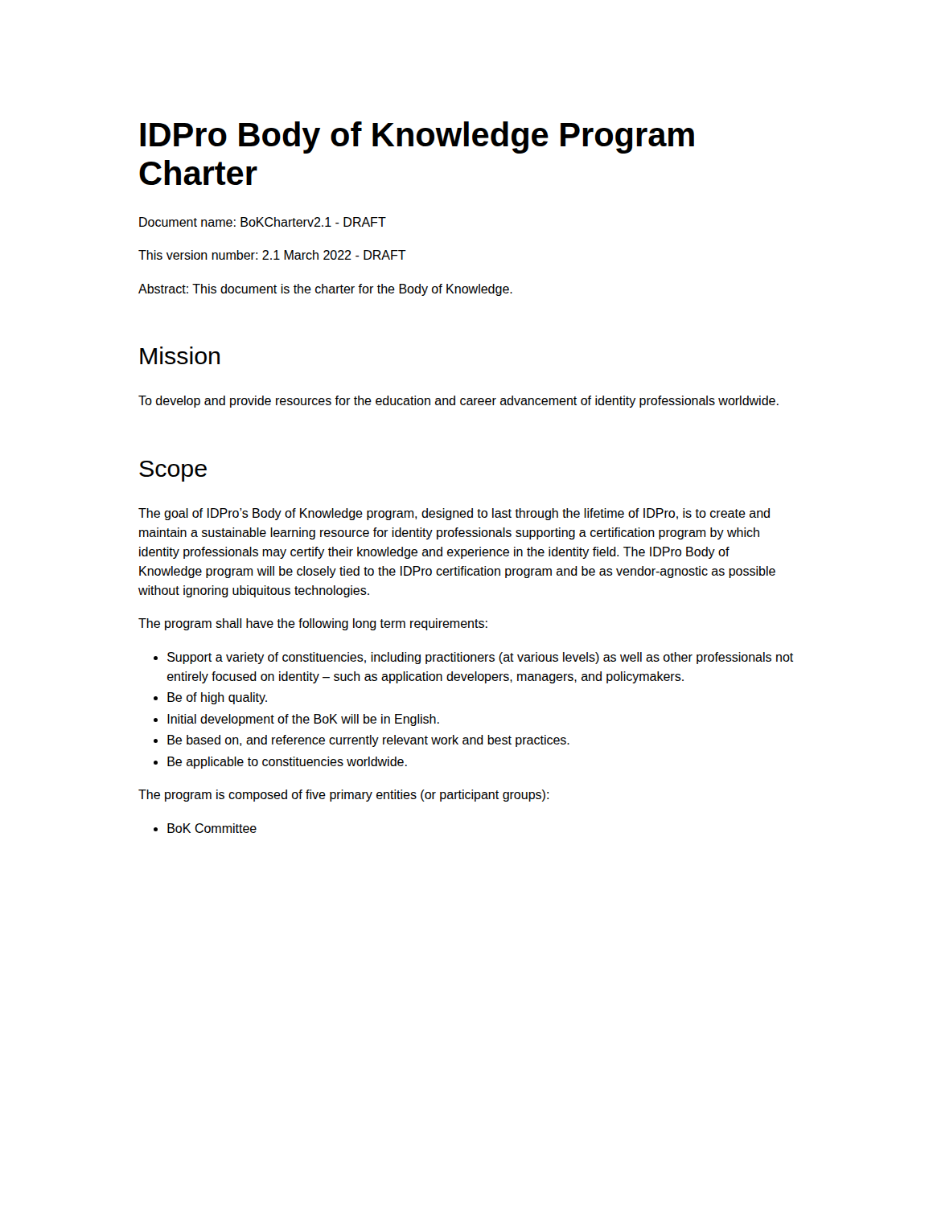IDPro Body of Knowledge Program Charter
Document name: BoKCharterv2.1 - DRAFT
This version number: 2.1 March 2022 - DRAFT
Abstract: This document is the charter for the Body of Knowledge.
Mission
To develop and provide resources for the education and career advancement of identity professionals worldwide.
Scope
The goal of IDPro’s Body of Knowledge program, designed to last through the lifetime of IDPro, is to create and maintain a sustainable learning resource for identity professionals supporting a certification program by which identity professionals may certify their knowledge and experience in the identity field. The IDPro Body of Knowledge program will be closely tied to the IDPro certification program and be as vendor-agnostic as possible without ignoring ubiquitous technologies.
The program shall have the following long term requirements:
Support a variety of constituencies, including practitioners (at various levels) as well as other professionals not entirely focused on identity – such as application developers, managers, and policymakers.
Be of high quality.
Initial development of the BoK will be in English.
Be based on, and reference currently relevant work and best practices.
Be applicable to constituencies worldwide.
The program is composed of five primary entities (or participant groups):
BoK Committee